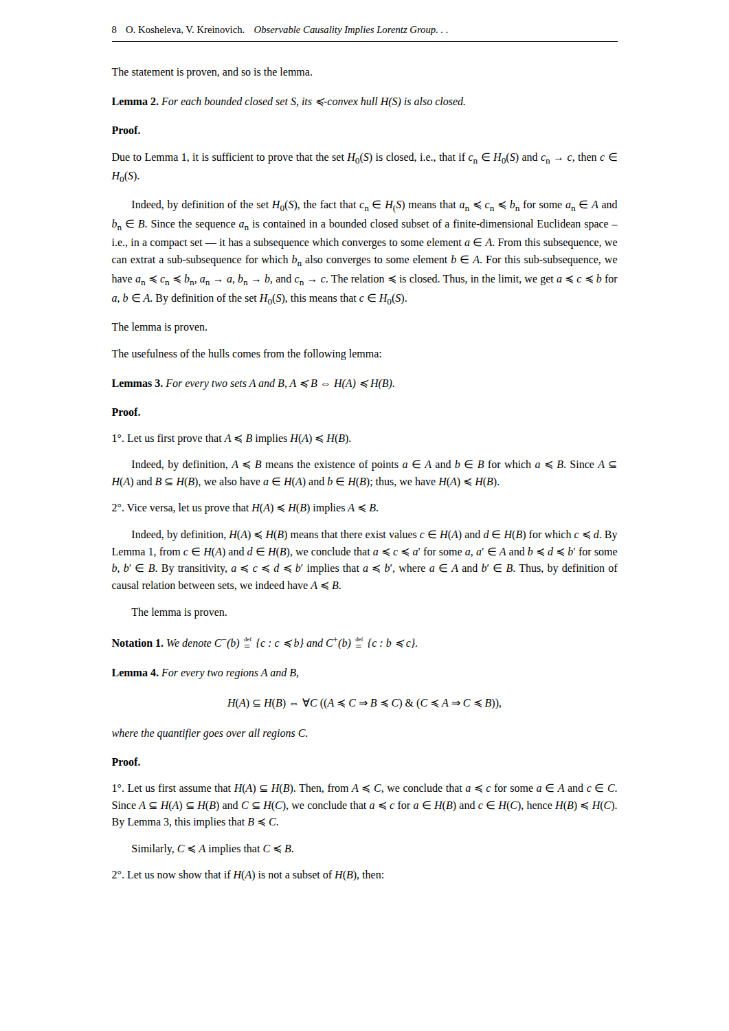8 O. Kosheleva, V. Kreinovich. Observable Causality Implies Lorentz Group. . .
The statement is proven, and so is the lemma.
Lemma 2. For each bounded closed set S, its ≼-convex hull H(S) is also closed.
Proof.
Due to Lemma 1, it is sufficient to prove that the set H0(S) is closed, i.e., that if cn ∈ H0(S) and cn → c, then c ∈ H0(S).
Indeed, by definition of the set H0(S), the fact that cn ∈ H(S) means that an ≼ cn ≼ bn for some an ∈ A and bn ∈ B. Since the sequence an is contained in a bounded closed subset of a finite-dimensional Euclidean space – i.e., in a compact set — it has a subsequence which converges to some element a ∈ A. From this subsequence, we can extrat a sub-subsequence for which bn also converges to some element b ∈ A. For this sub-subsequence, we have an ≼ cn ≼ bn, an → a, bn → b, and cn → c. The relation ≼ is closed. Thus, in the limit, we get a ≼ c ≼ b for a, b ∈ A. By definition of the set H0(S), this means that c ∈ H0(S).
The lemma is proven.
The usefulness of the hulls comes from the following lemma:
Lemmas 3. For every two sets A and B, A ≼ B ⇔ H(A) ≼ H(B).
Proof.
1°. Let us first prove that A ≼ B implies H(A) ≼ H(B).
Indeed, by definition, A ≼ B means the existence of points a ∈ A and b ∈ B for which a ≼ B. Since A ⊆ H(A) and B ⊆ H(B), we also have a ∈ H(A) and b ∈ H(B); thus, we have H(A) ≼ H(B).
2°. Vice versa, let us prove that H(A) ≼ H(B) implies A ≼ B.
Indeed, by definition, H(A) ≼ H(B) means that there exist values c ∈ H(A) and d ∈ H(B) for which c ≼ d. By Lemma 1, from c ∈ H(A) and d ∈ H(B), we conclude that a ≼ c ≼ a′ for some a, a′ ∈ A and b ≼ d ≼ b′ for some b, b′ ∈ B. By transitivity, a ≼ c ≼ d ≼ b′ implies that a ≼ b′, where a ∈ A and b′ ∈ B. Thus, by definition of causal relation between sets, we indeed have A ≼ B.
The lemma is proven.
Notation 1. We denote C−(b) def= {c : c ≼ b} and C+(b) def= {c : b ≼ c}.
Lemma 4. For every two regions A and B,
H(A) ⊆ H(B) ⇔ ∀C ((A ≼ C ⇒ B ≼ C) & (C ≼ A ⇒ C ≼ B)),
where the quantifier goes over all regions C.
Proof.
1°. Let us first assume that H(A) ⊆ H(B). Then, from A ≼ C, we conclude that a ≼ c for some a ∈ A and c ∈ C. Since A ⊆ H(A) ⊆ H(B) and C ⊆ H(C), we conclude that a ≼ c for a ∈ H(B) and c ∈ H(C), hence H(B) ≼ H(C). By Lemma 3, this implies that B ≼ C.
Similarly, C ≼ A implies that C ≼ B.
2°. Let us now show that if H(A) is not a subset of H(B), then: